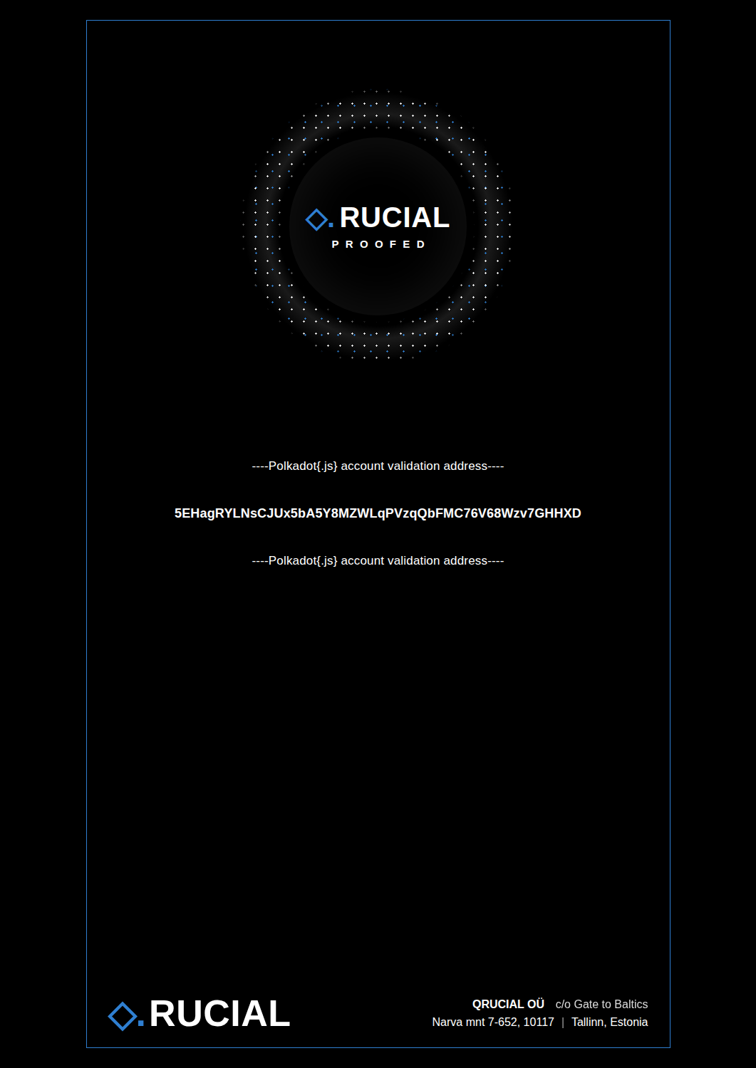◇. RUCIAL
PROOFED
----Polkadot{.js} account validation address----
5EHagRYLNsCJUx5bA5Y8MZWLqPVzqQbFMC76V68Wzv7GHHXD
----Polkadot{.js} account validation address----
◇. RUCIAL
QRUCIAL OÜ c/o Gate to Baltics
Narva mnt 7-652, 10117 | Tallinn, Estonia